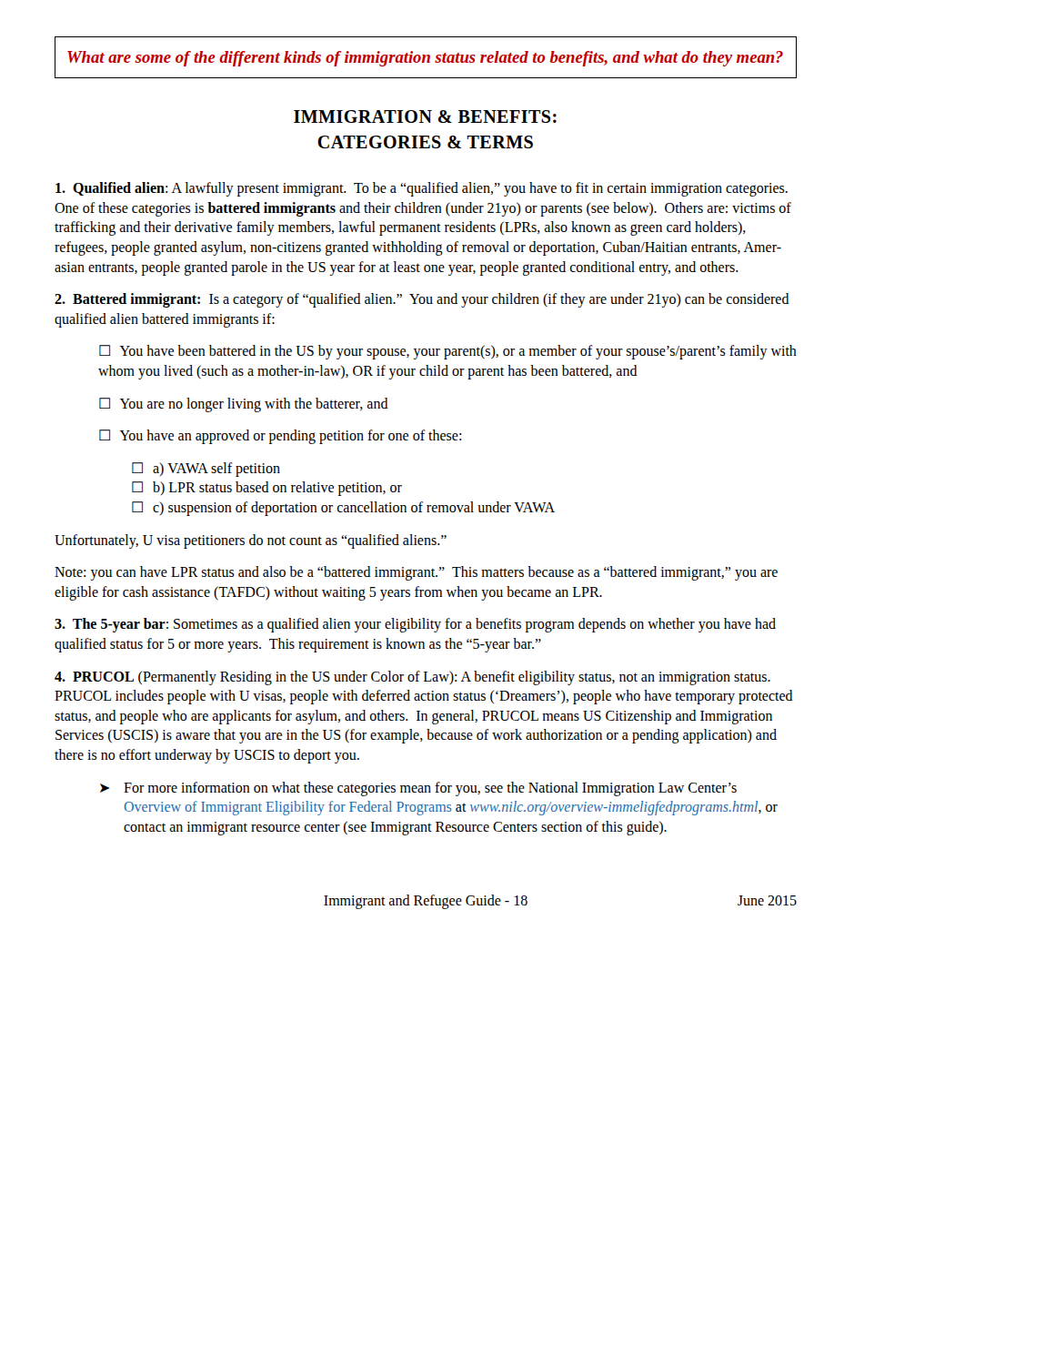What are some of the different kinds of immigration status related to benefits, and what do they mean?
IMMIGRATION & BENEFITS:CATEGORIES & TERMS
1. Qualified alien: A lawfully present immigrant. To be a “qualified alien,” you have to fit in certain immigration categories. One of these categories is battered immigrants and their children (under 21yo) or parents (see below). Others are: victims of trafficking and their derivative family members, lawful permanent residents (LPRs, also known as green card holders), refugees, people granted asylum, non-citizens granted withholding of removal or deportation, Cuban/Haitian entrants, Amer-asian entrants, people granted parole in the US year for at least one year, people granted conditional entry, and others.
2. Battered immigrant: Is a category of “qualified alien.” You and your children (if they are under 21yo) can be considered qualified alien battered immigrants if:
☐ You have been battered in the US by your spouse, your parent(s), or a member of your spouse’s/parent’s family with whom you lived (such as a mother-in-law), OR if your child or parent has been battered, and
☐ You are no longer living with the batterer, and
☐ You have an approved or pending petition for one of these:
☐ a) VAWA self petition
☐ b) LPR status based on relative petition, or
☐ c) suspension of deportation or cancellation of removal under VAWA
Unfortunately, U visa petitioners do not count as “qualified aliens.”
Note: you can have LPR status and also be a “battered immigrant.” This matters because as a “battered immigrant,” you are eligible for cash assistance (TAFDC) without waiting 5 years from when you became an LPR.
3. The 5-year bar: Sometimes as a qualified alien your eligibility for a benefits program depends on whether you have had qualified status for 5 or more years. This requirement is known as the “5-year bar.”
4. PRUCOL (Permanently Residing in the US under Color of Law): A benefit eligibility status, not an immigration status. PRUCOL includes people with U visas, people with deferred action status (‘Dreamers’), people who have temporary protected status, and people who are applicants for asylum, and others. In general, PRUCOL means US Citizenship and Immigration Services (USCIS) is aware that you are in the US (for example, because of work authorization or a pending application) and there is no effort underway by USCIS to deport you.
➤ For more information on what these categories mean for you, see the National Immigration Law Center’s Overview of Immigrant Eligibility for Federal Programs at www.nilc.org/overview-immeligfedprograms.html, or contact an immigrant resource center (see Immigrant Resource Centers section of this guide).
Immigrant and Refugee Guide - 18 June 2015